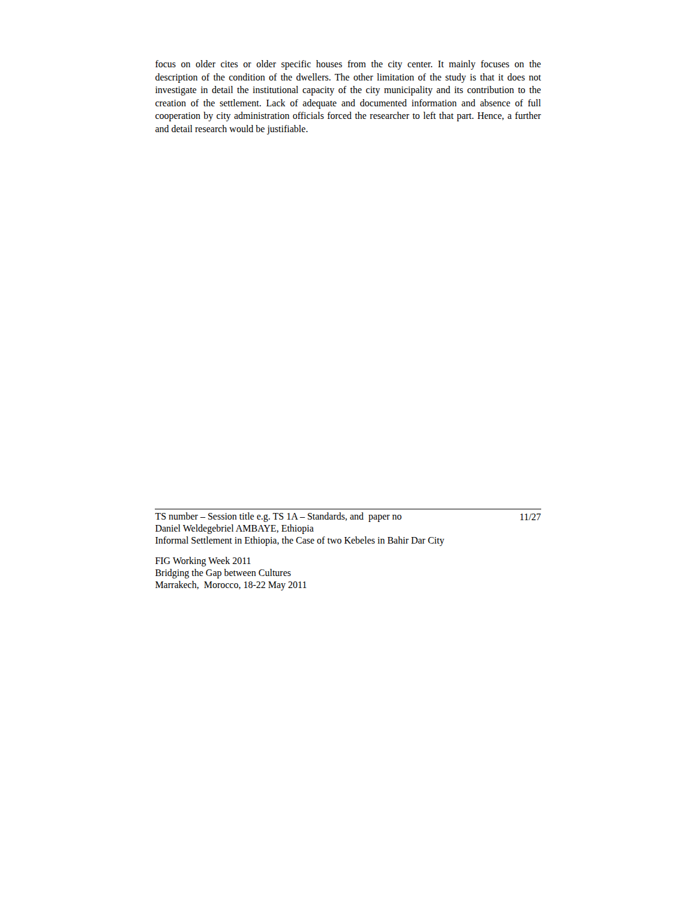focus on older cites or older specific houses from the city center. It mainly focuses on the description of the condition of the dwellers. The other limitation of the study is that it does not investigate in detail the institutional capacity of the city municipality and its contribution to the creation of the settlement. Lack of adequate and documented information and absence of full cooperation by city administration officials forced the researcher to left that part. Hence, a further and detail research would be justifiable.
TS number – Session title e.g. TS 1A – Standards, and paper no
Daniel Weldegebriel AMBAYE, Ethiopia
Informal Settlement in Ethiopia, the Case of two Kebeles in Bahir Dar City
11/27
FIG Working Week 2011
Bridging the Gap between Cultures
Marrakech, Morocco, 18-22 May 2011